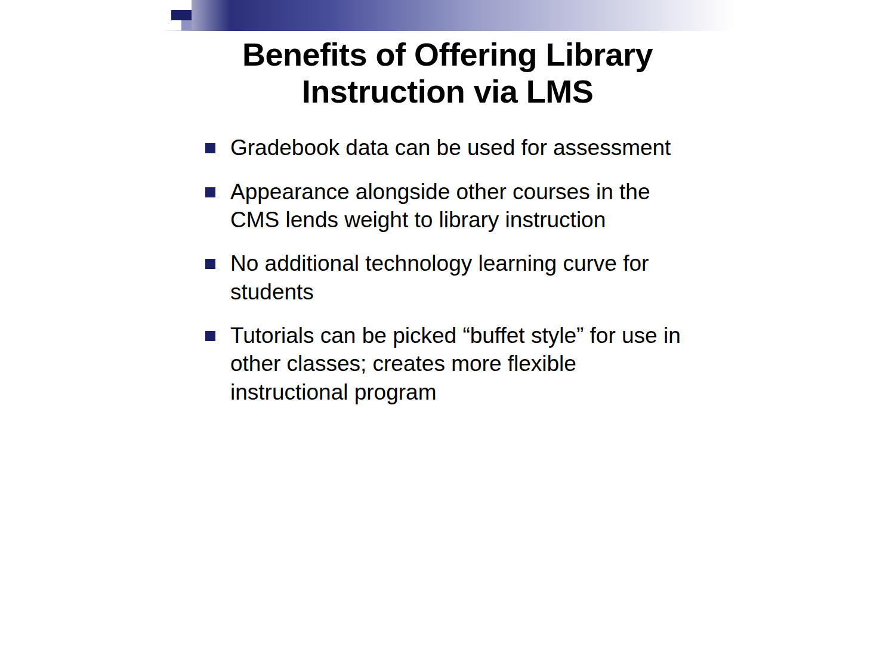Benefits of Offering Library Instruction via LMS
Gradebook data can be used for assessment
Appearance alongside other courses in the CMS lends weight to library instruction
No additional technology learning curve for students
Tutorials can be picked “buffet style” for use in other classes; creates more flexible instructional program